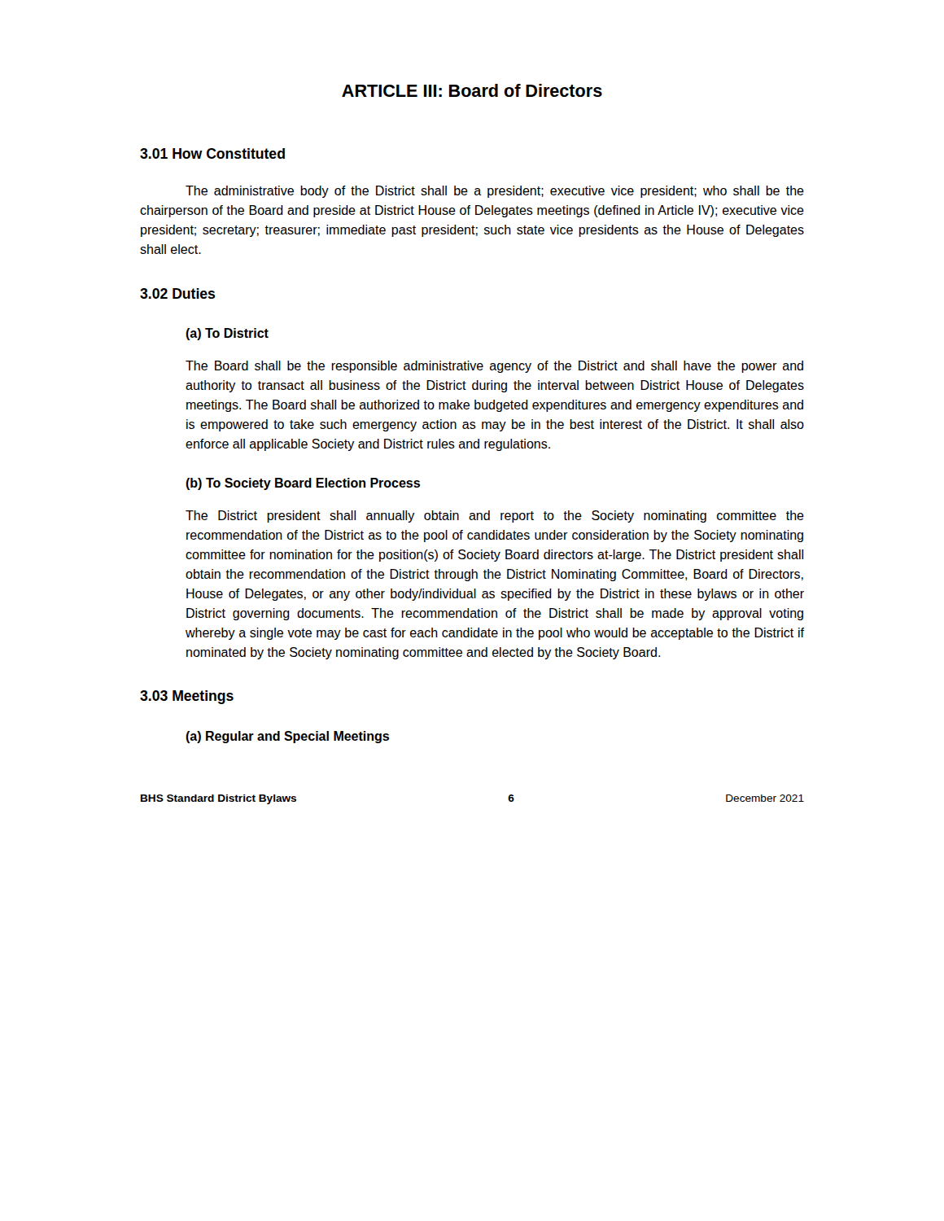ARTICLE III: Board of Directors
3.01 How Constituted
The administrative body of the District shall be a president; executive vice president; who shall be the chairperson of the Board and preside at District House of Delegates meetings (defined in Article IV); executive vice president; secretary; treasurer; immediate past president; such state vice presidents as the House of Delegates shall elect.
3.02 Duties
(a) To District
The Board shall be the responsible administrative agency of the District and shall have the power and authority to transact all business of the District during the interval between District House of Delegates meetings. The Board shall be authorized to make budgeted expenditures and emergency expenditures and is empowered to take such emergency action as may be in the best interest of the District. It shall also enforce all applicable Society and District rules and regulations.
(b) To Society Board Election Process
The District president shall annually obtain and report to the Society nominating committee the recommendation of the District as to the pool of candidates under consideration by the Society nominating committee for nomination for the position(s) of Society Board directors at-large. The District president shall obtain the recommendation of the District through the District Nominating Committee, Board of Directors, House of Delegates, or any other body/individual as specified by the District in these bylaws or in other District governing documents. The recommendation of the District shall be made by approval voting whereby a single vote may be cast for each candidate in the pool who would be acceptable to the District if nominated by the Society nominating committee and elected by the Society Board.
3.03 Meetings
(a) Regular and Special Meetings
BHS Standard District Bylaws 6 December 2021